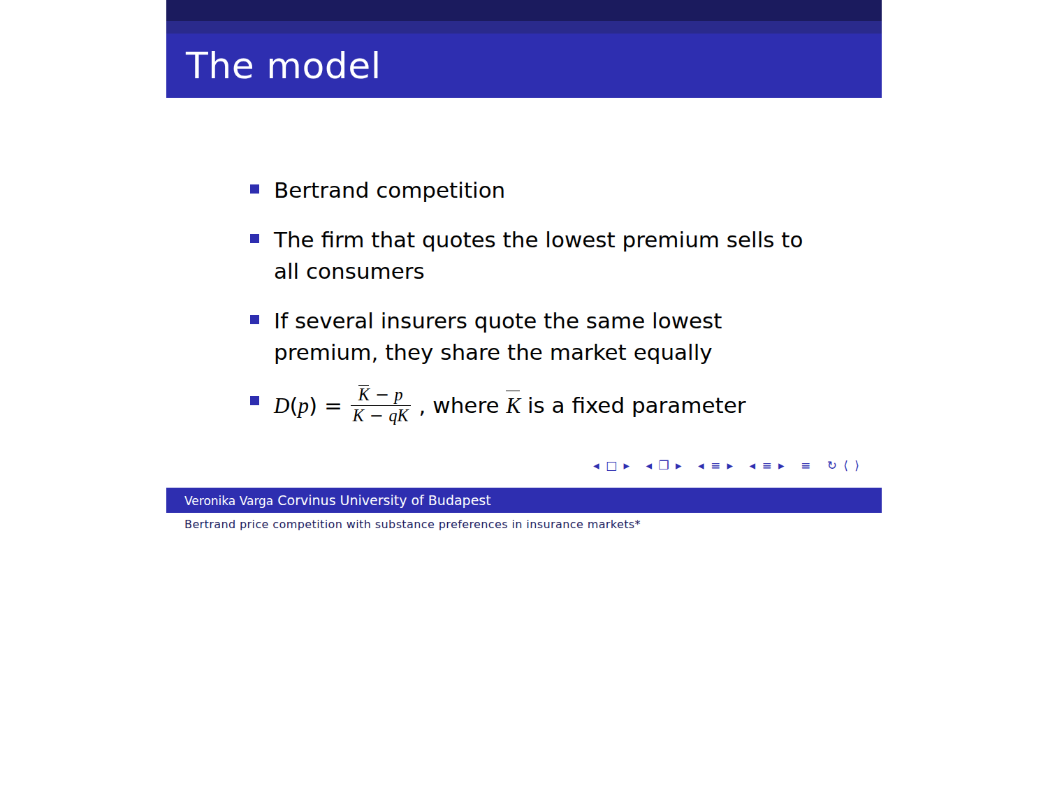The model
Bertrand competition
The firm that quotes the lowest premium sells to all consumers
If several insurers quote the same lowest premium, they share the market equally
D(p) = K − p K − qK , where K is a fixed parameter
◂ □ ▸ ◂ ❐ ▸ ◂ ≡ ▸ ◂ ≡ ▸ ≡ ↻ ⟨ ⟩
Veronika Varga Corvinus University of Budapest
Bertrand price competition with substance preferences in insurance markets*